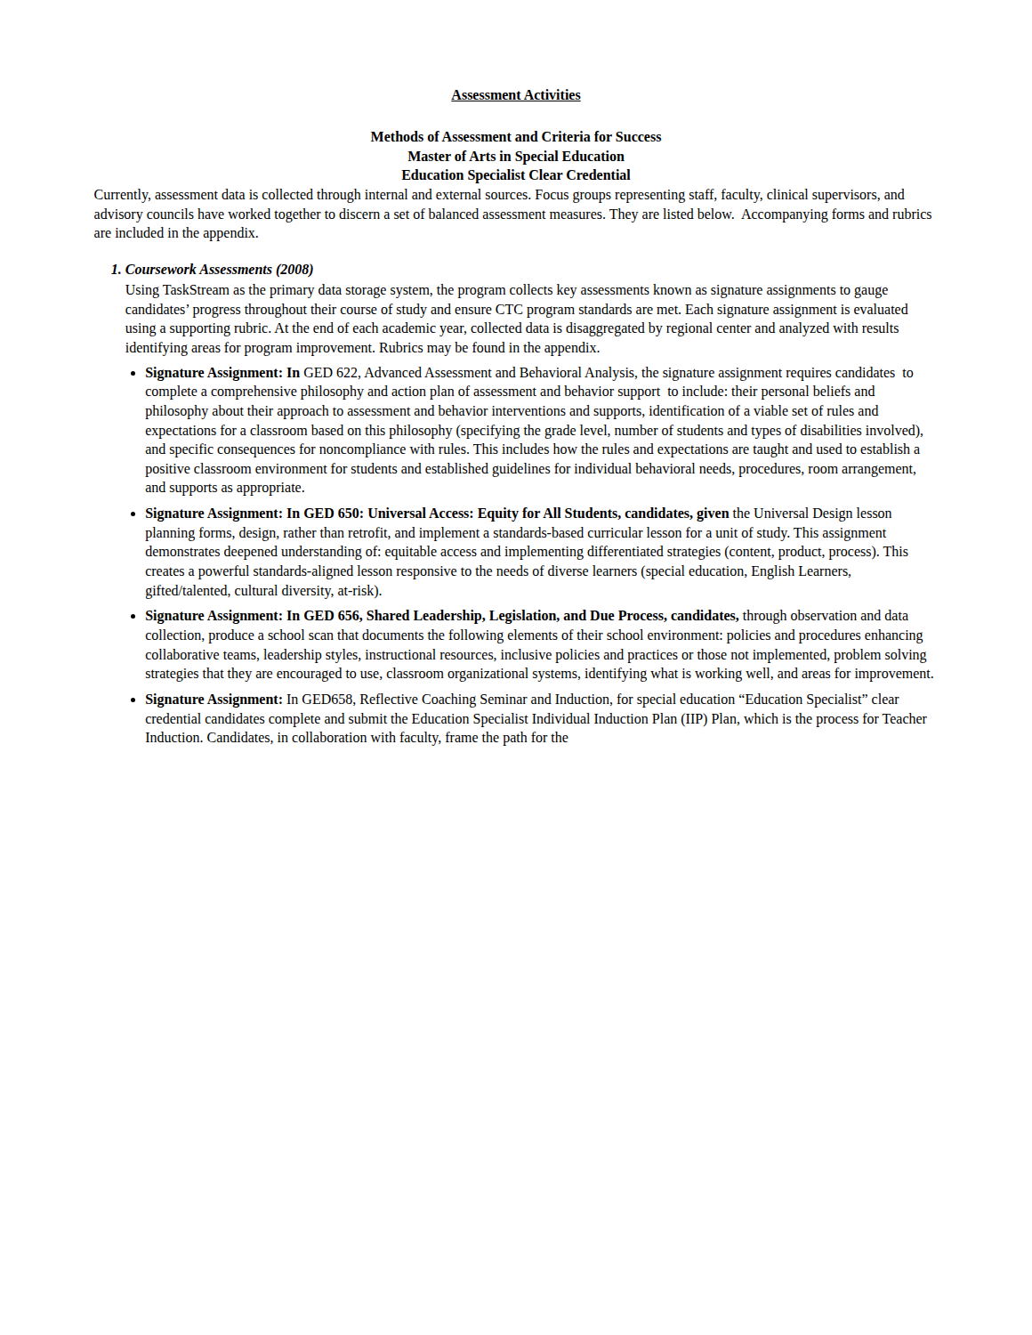Assessment Activities
Methods of Assessment and Criteria for Success
Master of Arts in Special Education
Education Specialist Clear Credential
Currently, assessment data is collected through internal and external sources. Focus groups representing staff, faculty, clinical supervisors, and advisory councils have worked together to discern a set of balanced assessment measures. They are listed below. Accompanying forms and rubrics are included in the appendix.
Coursework Assessments (2008)
Using TaskStream as the primary data storage system, the program collects key assessments known as signature assignments to gauge candidates’ progress throughout their course of study and ensure CTC program standards are met. Each signature assignment is evaluated using a supporting rubric. At the end of each academic year, collected data is disaggregated by regional center and analyzed with results identifying areas for program improvement. Rubrics may be found in the appendix.
Signature Assignment: In GED 622, Advanced Assessment and Behavioral Analysis, the signature assignment requires candidates to complete a comprehensive philosophy and action plan of assessment and behavior support to include: their personal beliefs and philosophy about their approach to assessment and behavior interventions and supports, identification of a viable set of rules and expectations for a classroom based on this philosophy (specifying the grade level, number of students and types of disabilities involved), and specific consequences for noncompliance with rules. This includes how the rules and expectations are taught and used to establish a positive classroom environment for students and established guidelines for individual behavioral needs, procedures, room arrangement, and supports as appropriate.
Signature Assignment: In GED 650: Universal Access: Equity for All Students, candidates, given the Universal Design lesson planning forms, design, rather than retrofit, and implement a standards-based curricular lesson for a unit of study. This assignment demonstrates deepened understanding of: equitable access and implementing differentiated strategies (content, product, process). This creates a powerful standards-aligned lesson responsive to the needs of diverse learners (special education, English Learners, gifted/talented, cultural diversity, at-risk).
Signature Assignment: In GED 656, Shared Leadership, Legislation, and Due Process, candidates, through observation and data collection, produce a school scan that documents the following elements of their school environment: policies and procedures enhancing collaborative teams, leadership styles, instructional resources, inclusive policies and practices or those not implemented, problem solving strategies that they are encouraged to use, classroom organizational systems, identifying what is working well, and areas for improvement.
Signature Assignment: In GED658, Reflective Coaching Seminar and Induction, for special education “Education Specialist” clear credential candidates complete and submit the Education Specialist Individual Induction Plan (IIP) Plan, which is the process for Teacher Induction. Candidates, in collaboration with faculty, frame the path for the